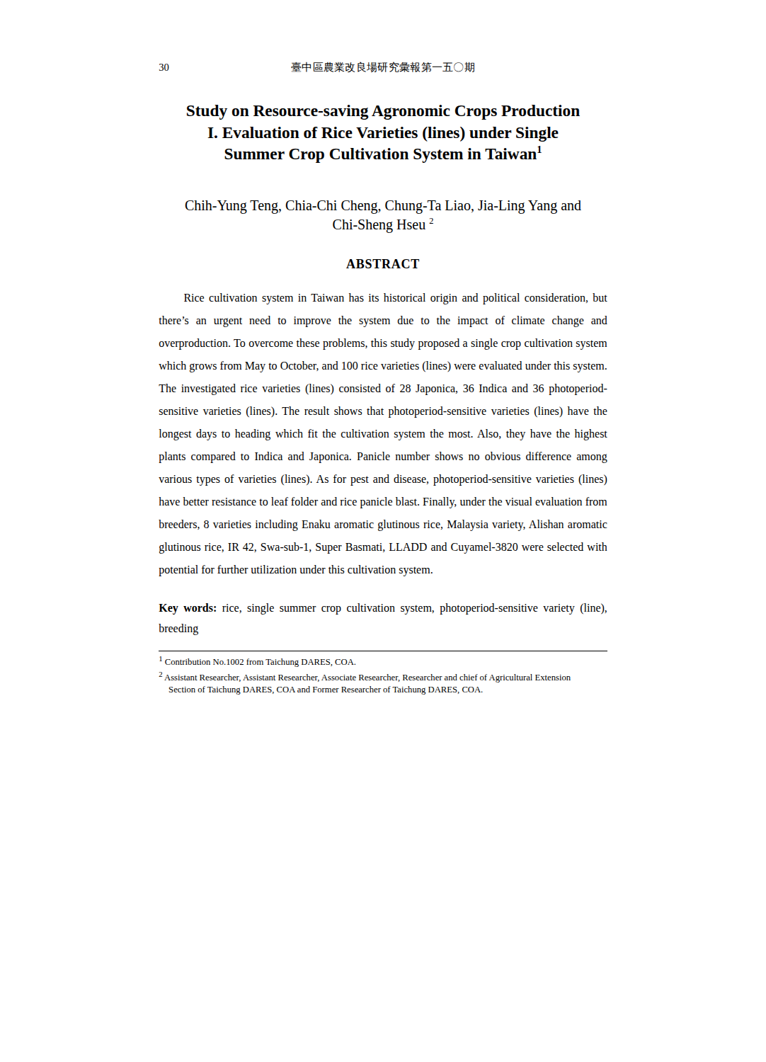30
臺中區農業改良場研究彙報第一五〇期
Study on Resource-saving Agronomic Crops Production
I. Evaluation of Rice Varieties (lines) under Single
Summer Crop Cultivation System in Taiwan1
Chih-Yung Teng, Chia-Chi Cheng, Chung-Ta Liao, Jia-Ling Yang and
Chi-Sheng Hseu 2
ABSTRACT
Rice cultivation system in Taiwan has its historical origin and political consideration, but there’s an urgent need to improve the system due to the impact of climate change and overproduction. To overcome these problems, this study proposed a single crop cultivation system which grows from May to October, and 100 rice varieties (lines) were evaluated under this system. The investigated rice varieties (lines) consisted of 28 Japonica, 36 Indica and 36 photoperiod-sensitive varieties (lines). The result shows that photoperiod-sensitive varieties (lines) have the longest days to heading which fit the cultivation system the most. Also, they have the highest plants compared to Indica and Japonica. Panicle number shows no obvious difference among various types of varieties (lines). As for pest and disease, photoperiod-sensitive varieties (lines) have better resistance to leaf folder and rice panicle blast. Finally, under the visual evaluation from breeders, 8 varieties including Enaku aromatic glutinous rice, Malaysia variety, Alishan aromatic glutinous rice, IR 42, Swa-sub-1, Super Basmati, LLADD and Cuyamel-3820 were selected with potential for further utilization under this cultivation system.
Key words: rice, single summer crop cultivation system, photoperiod-sensitive variety (line), breeding
1 Contribution No.1002 from Taichung DARES, COA.
2 Assistant Researcher, Assistant Researcher, Associate Researcher, Researcher and chief of Agricultural Extension Section of Taichung DARES, COA and Former Researcher of Taichung DARES, COA.